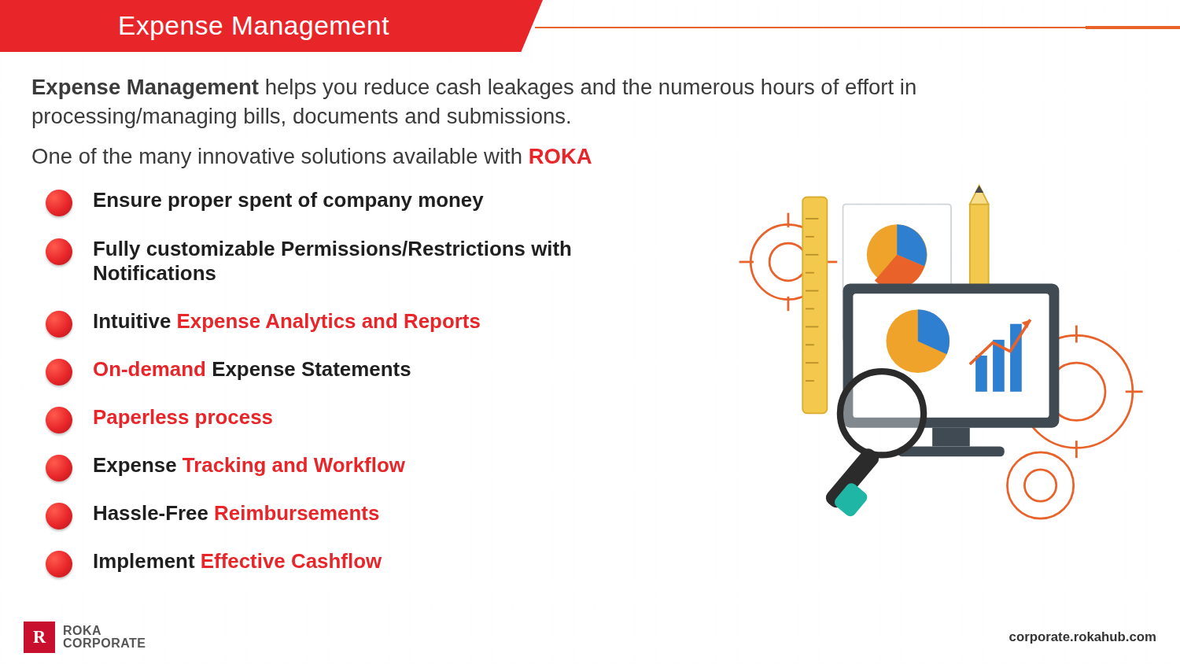Expense Management
Expense Management helps you reduce cash leakages and the numerous hours of effort in processing/managing bills, documents and submissions.
One of the many innovative solutions available with ROKA
Ensure proper spent of company money
Fully customizable Permissions/Restrictions with Notifications
Intuitive Expense Analytics and Reports
On-demand Expense Statements
Paperless process
Expense Tracking and Workflow
Hassle-Free Reimbursements
Implement Effective Cashflow
R
ROKA CORPORATE
corporate.rokahub.com